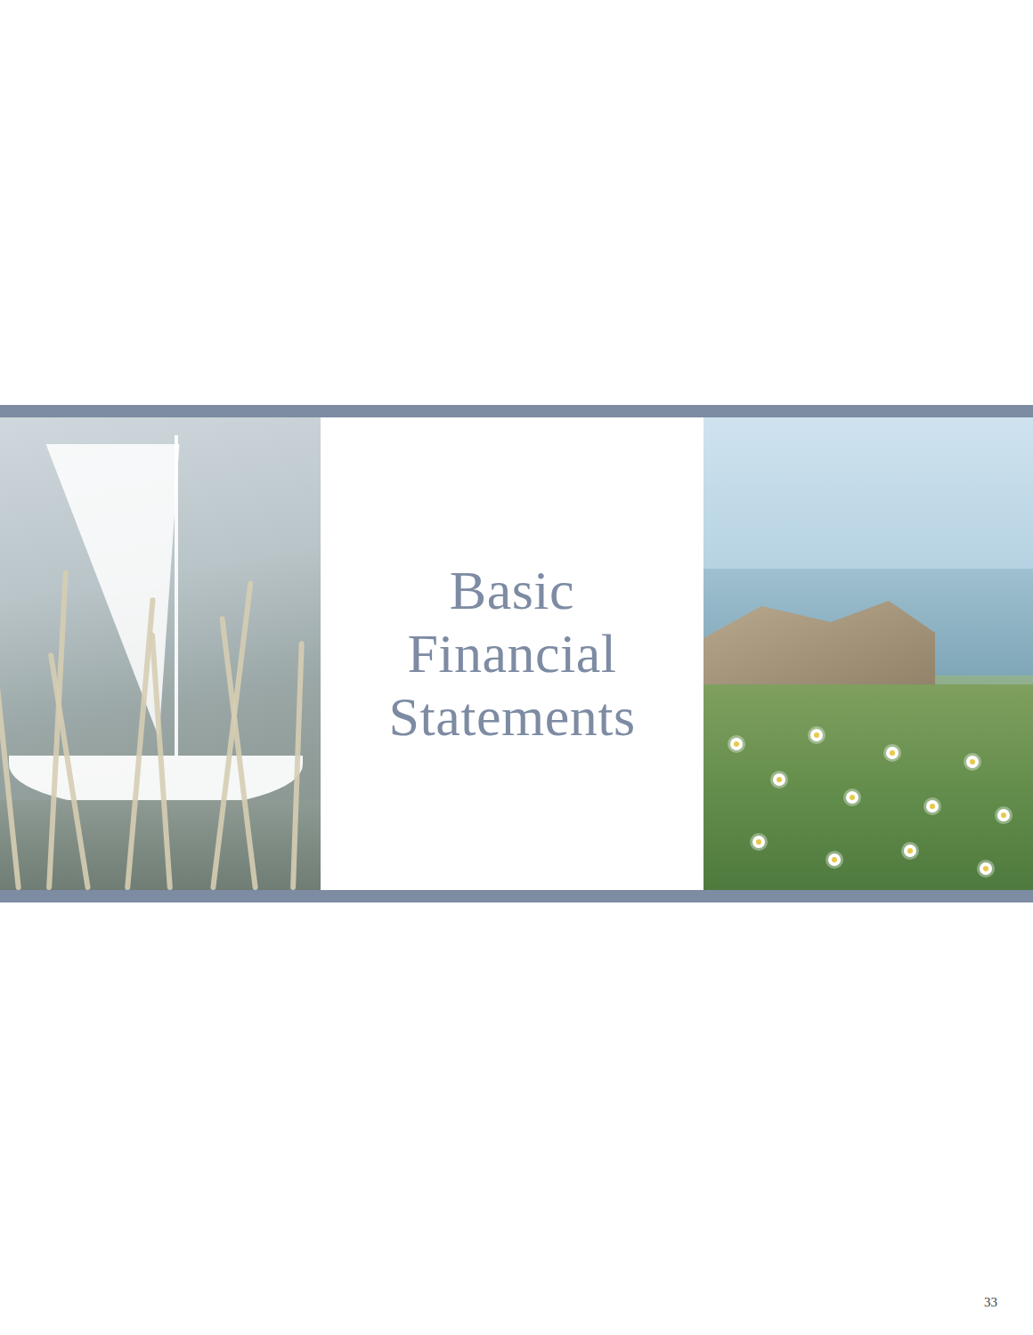Basic
Financial
Statements
33